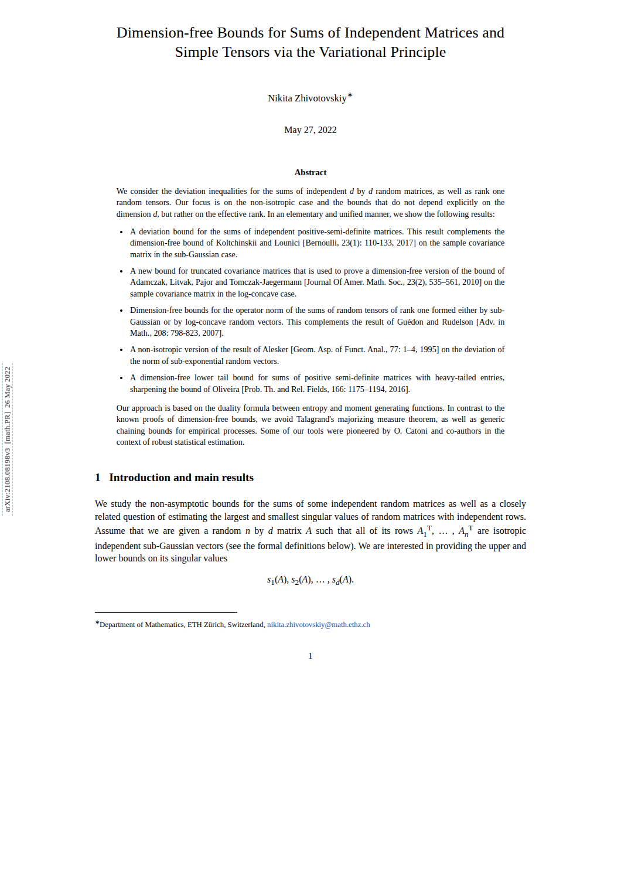arXiv:2108.08198v3 [math.PR] 26 May 2022
Dimension-free Bounds for Sums of Independent Matrices and
Simple Tensors via the Variational Principle
Nikita Zhivotovskiy∗
May 27, 2022
Abstract
We consider the deviation inequalities for the sums of independent d by d random matrices, as well as rank one random tensors. Our focus is on the non-isotropic case and the bounds that do not depend explicitly on the dimension d, but rather on the effective rank. In an elementary and unified manner, we show the following results:
A deviation bound for the sums of independent positive-semi-definite matrices. This result complements the dimension-free bound of Koltchinskii and Lounici [Bernoulli, 23(1): 110-133, 2017] on the sample covariance matrix in the sub-Gaussian case.
A new bound for truncated covariance matrices that is used to prove a dimension-free version of the bound of Adamczak, Litvak, Pajor and Tomczak-Jaegermann [Journal Of Amer. Math. Soc., 23(2), 535–561, 2010] on the sample covariance matrix in the log-concave case.
Dimension-free bounds for the operator norm of the sums of random tensors of rank one formed either by sub-Gaussian or by log-concave random vectors. This complements the result of Guédon and Rudelson [Adv. in Math., 208: 798-823, 2007].
A non-isotropic version of the result of Alesker [Geom. Asp. of Funct. Anal., 77: 1–4, 1995] on the deviation of the norm of sub-exponential random vectors.
A dimension-free lower tail bound for sums of positive semi-definite matrices with heavy-tailed entries, sharpening the bound of Oliveira [Prob. Th. and Rel. Fields, 166: 1175–1194, 2016].
Our approach is based on the duality formula between entropy and moment generating functions. In contrast to the known proofs of dimension-free bounds, we avoid Talagrand's majorizing measure theorem, as well as generic chaining bounds for empirical processes. Some of our tools were pioneered by O. Catoni and co-authors in the context of robust statistical estimation.
1 Introduction and main results
We study the non-asymptotic bounds for the sums of some independent random matrices as well as a closely related question of estimating the largest and smallest singular values of random matrices with independent rows. Assume that we are given a random n by d matrix A such that all of its rows A1T, … , AnT are isotropic independent sub-Gaussian vectors (see the formal definitions below). We are interested in providing the upper and lower bounds on its singular values
s1(A), s2(A), … , sd(A).
∗Department of Mathematics, ETH Zürich, Switzerland, nikita.zhivotovskiy@math.ethz.ch
1